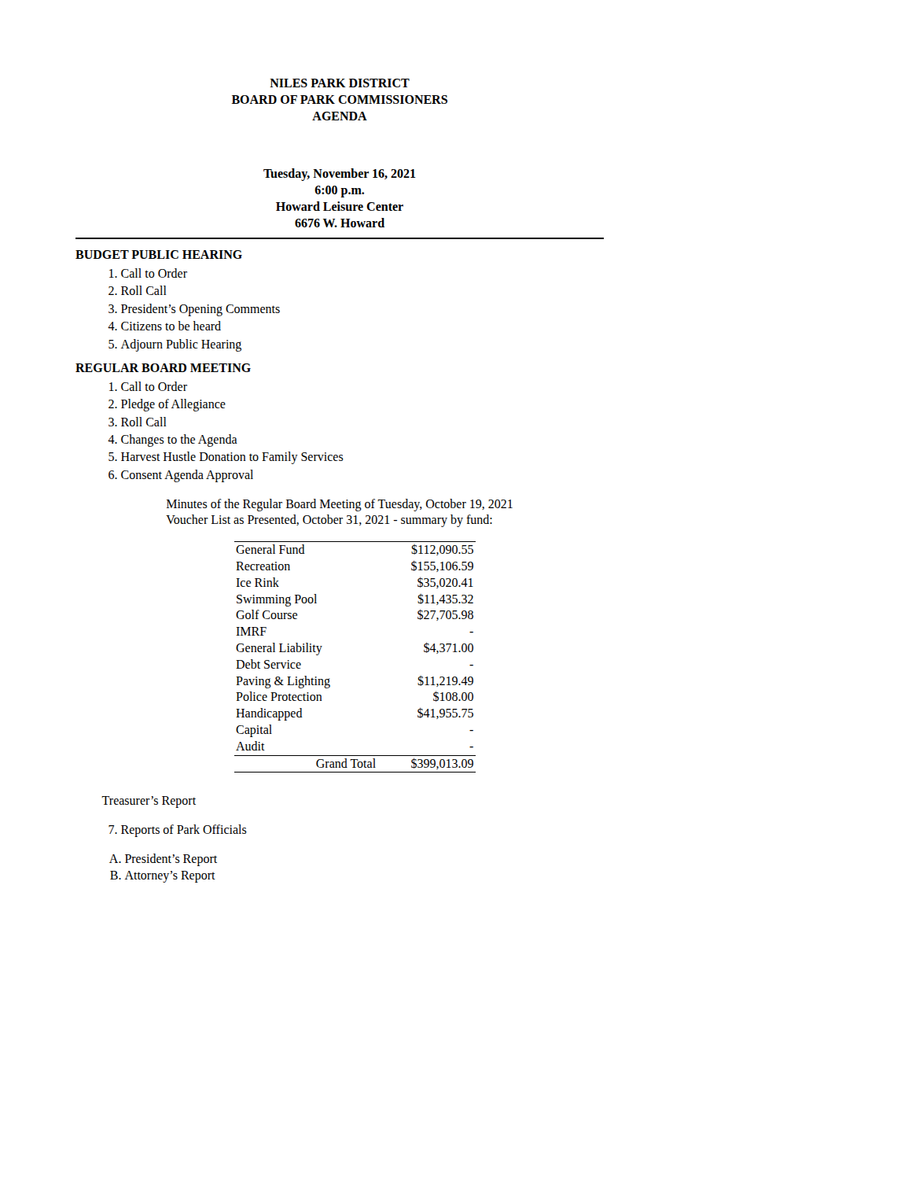NILES PARK DISTRICT
BOARD OF PARK COMMISSIONERS
AGENDA
Tuesday, November 16, 2021
6:00 p.m.
Howard Leisure Center
6676 W. Howard
BUDGET PUBLIC HEARING
Call to Order
Roll Call
President’s Opening Comments
Citizens to be heard
Adjourn Public Hearing
REGULAR BOARD MEETING
Call to Order
Pledge of Allegiance
Roll Call
Changes to the Agenda
Harvest Hustle Donation to Family Services
Consent Agenda Approval
Minutes of the Regular Board Meeting of Tuesday, October 19, 2021
Voucher List as Presented, October 31, 2021 - summary by fund:
| General Fund | $112,090.55 |
| Recreation | $155,106.59 |
| Ice Rink | $35,020.41 |
| Swimming Pool | $11,435.32 |
| Golf Course | $27,705.98 |
| IMRF | - |
| General Liability | $4,371.00 |
| Debt Service | - |
| Paving & Lighting | $11,219.49 |
| Police Protection | $108.00 |
| Handicapped | $41,955.75 |
| Capital | - |
| Audit | - |
| Grand Total | $399,013.09 |
Treasurer’s Report
Reports of Park Officials
President’s Report
Attorney’s Report